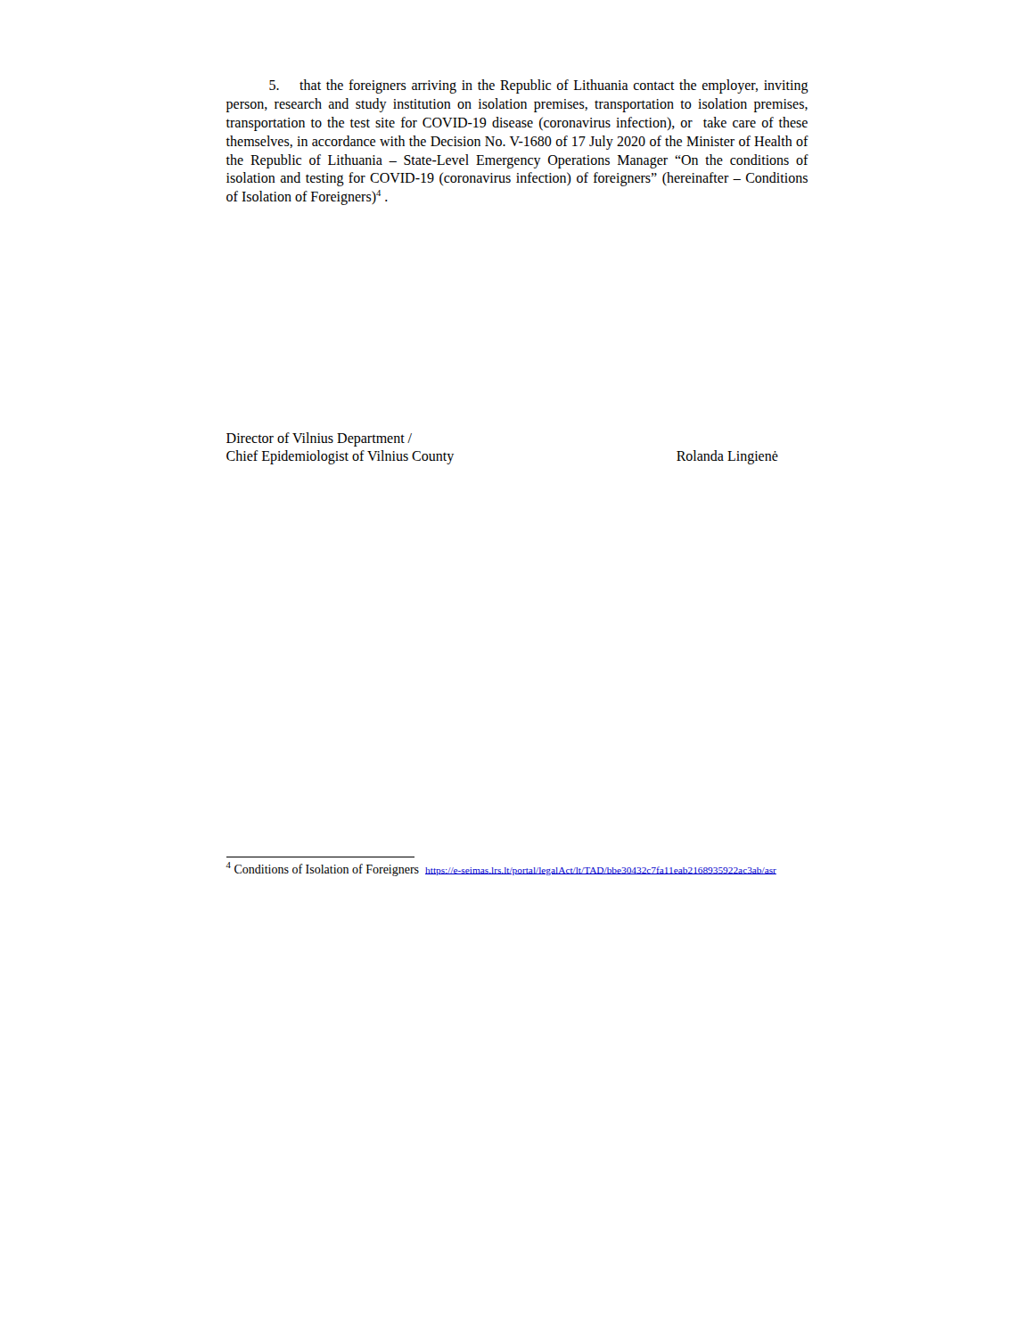5. that the foreigners arriving in the Republic of Lithuania contact the employer, inviting person, research and study institution on isolation premises, transportation to isolation premises, transportation to the test site for COVID-19 disease (coronavirus infection), or take care of these themselves, in accordance with the Decision No. V-1680 of 17 July 2020 of the Minister of Health of the Republic of Lithuania – State-Level Emergency Operations Manager “On the conditions of isolation and testing for COVID-19 (coronavirus infection) of foreigners” (hereinafter – Conditions of Isolation of Foreigners)4 .
Director of Vilnius Department /
Chief Epidemiologist of Vilnius County Rolanda Lingienė
4 Conditions of Isolation of Foreigners https://e-seimas.lrs.lt/portal/legalAct/lt/TAD/bbe30432c7fa11eab2168935922ac3ab/asr